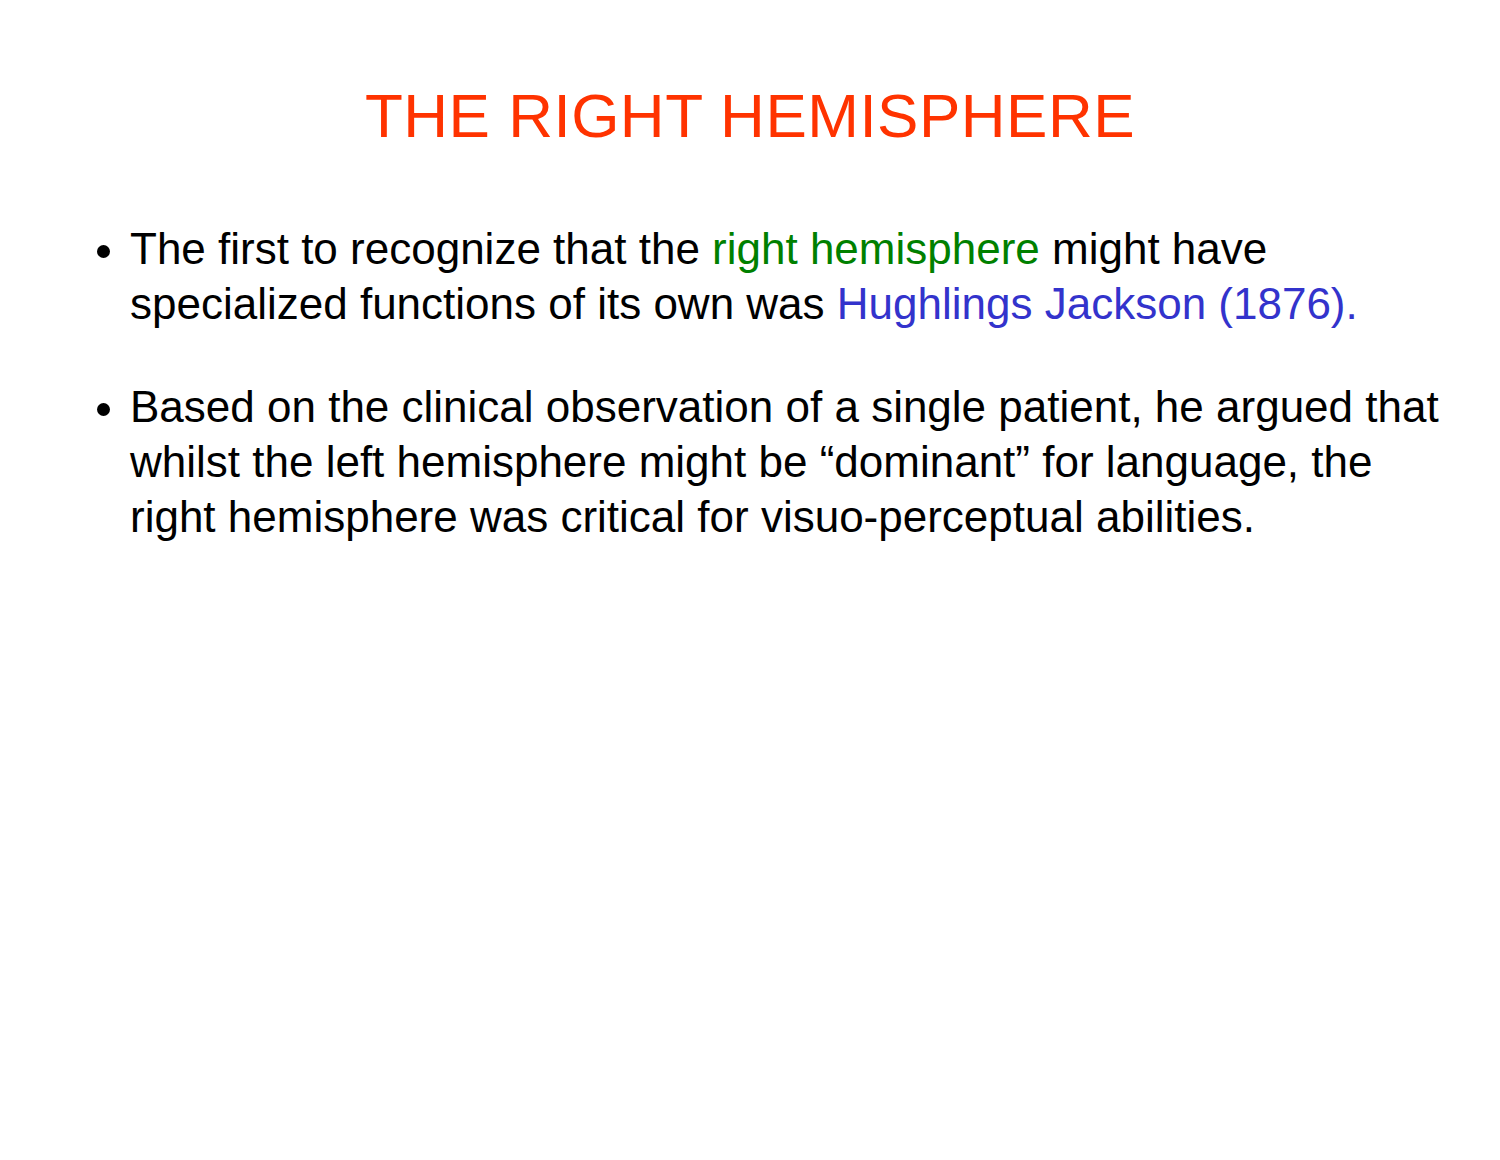THE RIGHT HEMISPHERE
The first to recognize that the right hemisphere might have specialized functions of its own was Hughlings Jackson (1876).
Based on the clinical observation of a single patient, he argued that whilst the left hemisphere might be “dominant” for language, the right hemisphere was critical for visuo-perceptual abilities.